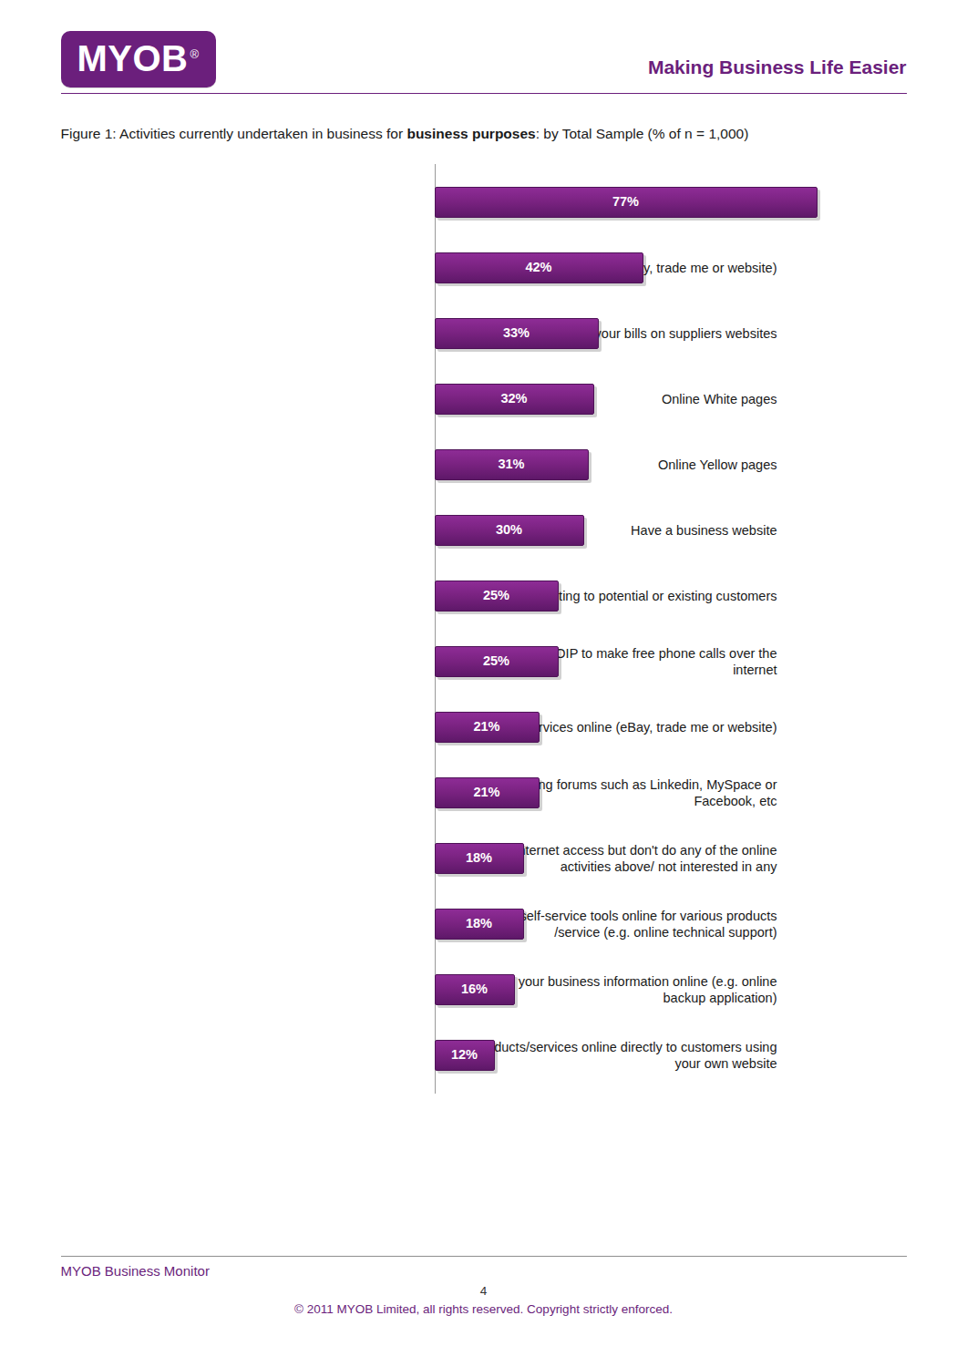MYOB®
Making Business Life Easier
Figure 1: Activities currently undertaken in business for business purposes: by Total Sample (% of n = 1,000)
Use online/internet banking
77%
Buy products/services online (eBay, trade me or website)
42%
Pay your bills on suppliers websites
33%
Online White pages
32%
Online Yellow pages
31%
Have a business website
30%
Email marketing to potential or existing customers
25%
Use Skype or VOIP to make free phone calls over the internet
25%
Sell products /services online (eBay, trade me or website)
21%
Use networking forums such as Linkedin, MySpace or Facebook, etc
21%
Have internet access but don't do any of the online activities above/ not interested in any
18%
Use customer self-service tools online for various products /service (e.g. online technical support)
18%
Back up your business information online (e.g. online backup application)
16%
Sell products/services online directly to customers using your own website
12%
MYOB Business Monitor
4 © 2011 MYOB Limited, all rights reserved. Copyright strictly enforced.